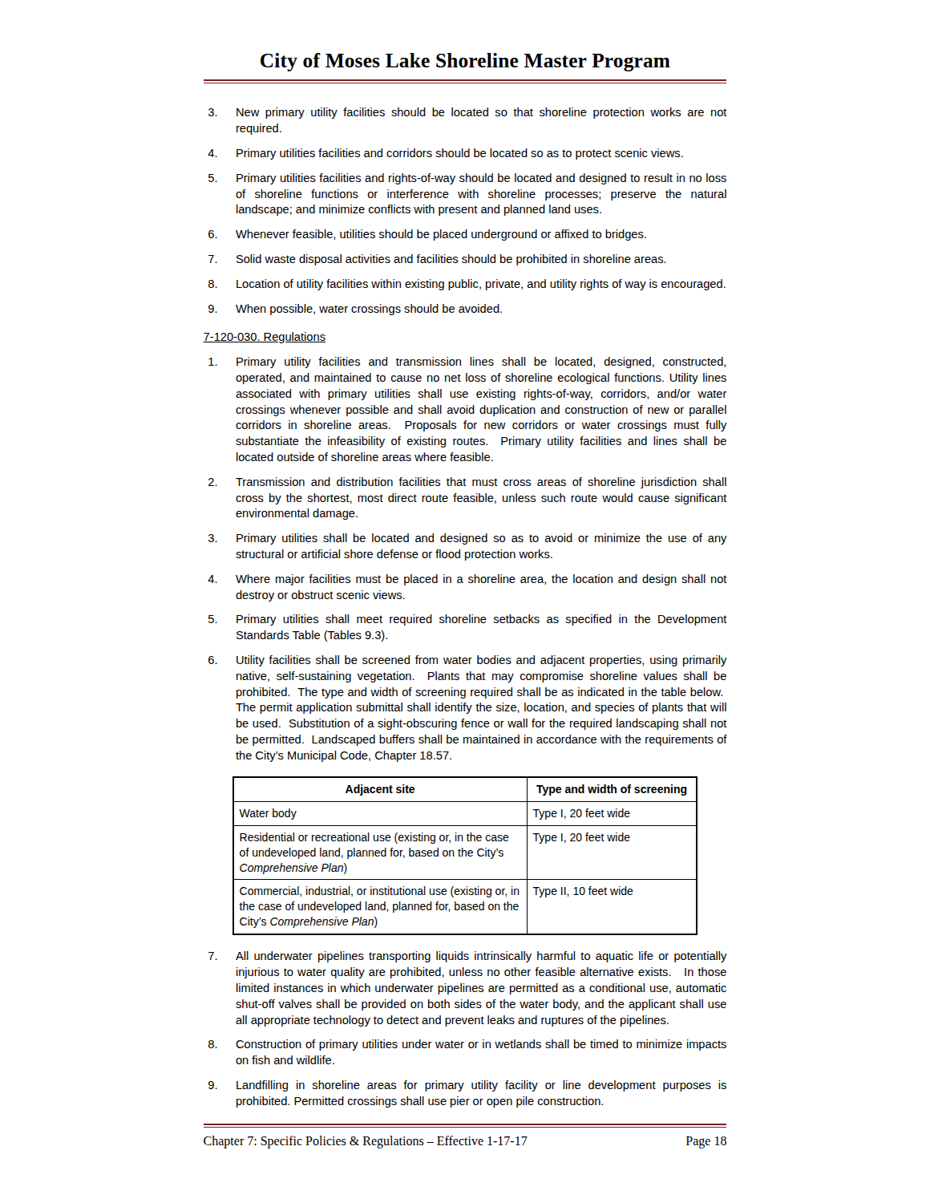City of Moses Lake Shoreline Master Program
3. New primary utility facilities should be located so that shoreline protection works are not required.
4. Primary utilities facilities and corridors should be located so as to protect scenic views.
5. Primary utilities facilities and rights-of-way should be located and designed to result in no loss of shoreline functions or interference with shoreline processes; preserve the natural landscape; and minimize conflicts with present and planned land uses.
6. Whenever feasible, utilities should be placed underground or affixed to bridges.
7. Solid waste disposal activities and facilities should be prohibited in shoreline areas.
8. Location of utility facilities within existing public, private, and utility rights of way is encouraged.
9. When possible, water crossings should be avoided.
7-120-030. Regulations
1. Primary utility facilities and transmission lines shall be located, designed, constructed, operated, and maintained to cause no net loss of shoreline ecological functions. Utility lines associated with primary utilities shall use existing rights-of-way, corridors, and/or water crossings whenever possible and shall avoid duplication and construction of new or parallel corridors in shoreline areas. Proposals for new corridors or water crossings must fully substantiate the infeasibility of existing routes. Primary utility facilities and lines shall be located outside of shoreline areas where feasible.
2. Transmission and distribution facilities that must cross areas of shoreline jurisdiction shall cross by the shortest, most direct route feasible, unless such route would cause significant environmental damage.
3. Primary utilities shall be located and designed so as to avoid or minimize the use of any structural or artificial shore defense or flood protection works.
4. Where major facilities must be placed in a shoreline area, the location and design shall not destroy or obstruct scenic views.
5. Primary utilities shall meet required shoreline setbacks as specified in the Development Standards Table (Tables 9.3).
6. Utility facilities shall be screened from water bodies and adjacent properties, using primarily native, self-sustaining vegetation. Plants that may compromise shoreline values shall be prohibited. The type and width of screening required shall be as indicated in the table below. The permit application submittal shall identify the size, location, and species of plants that will be used. Substitution of a sight-obscuring fence or wall for the required landscaping shall not be permitted. Landscaped buffers shall be maintained in accordance with the requirements of the City’s Municipal Code, Chapter 18.57.
| Adjacent site | Type and width of screening |
| --- | --- |
| Water body | Type I, 20 feet wide |
| Residential or recreational use (existing or, in the case of undeveloped land, planned for, based on the City’s Comprehensive Plan ) | Type I, 20 feet wide |
| Commercial, industrial, or institutional use (existing or, in the case of undeveloped land, planned for, based on the City’s Comprehensive Plan ) | Type II, 10 feet wide |
7. All underwater pipelines transporting liquids intrinsically harmful to aquatic life or potentially injurious to water quality are prohibited, unless no other feasible alternative exists. In those limited instances in which underwater pipelines are permitted as a conditional use, automatic shut-off valves shall be provided on both sides of the water body, and the applicant shall use all appropriate technology to detect and prevent leaks and ruptures of the pipelines.
8. Construction of primary utilities under water or in wetlands shall be timed to minimize impacts on fish and wildlife.
9. Landfilling in shoreline areas for primary utility facility or line development purposes is prohibited. Permitted crossings shall use pier or open pile construction.
Chapter 7: Specific Policies & Regulations – Effective 1-17-17
Page 18